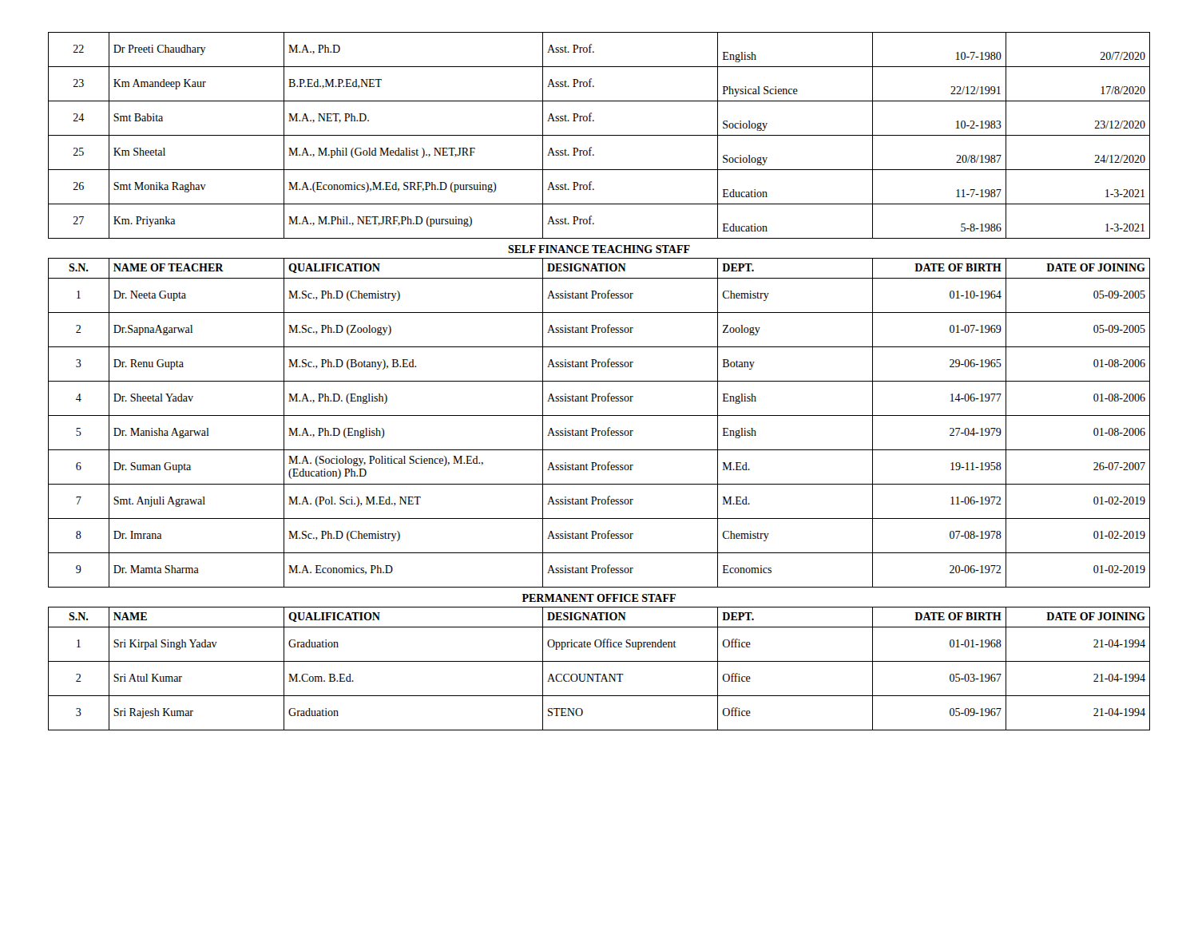| 22 | Dr Preeti Chaudhary | M.A., Ph.D | Asst. Prof. | English | 10-7-1980 | 20/7/2020 |
| 23 | Km Amandeep Kaur | B.P.Ed.,M.P.Ed,NET | Asst. Prof. | Physical Science | 22/12/1991 | 17/8/2020 |
| 24 | Smt Babita | M.A., NET, Ph.D. | Asst. Prof. | Sociology | 10-2-1983 | 23/12/2020 |
| 25 | Km Sheetal | M.A., M.phil (Gold Medalist )., NET,JRF | Asst. Prof. | Sociology | 20/8/1987 | 24/12/2020 |
| 26 | Smt Monika Raghav | M.A.(Economics),M.Ed, SRF,Ph.D (pursuing) | Asst. Prof. | Education | 11-7-1987 | 1-3-2021 |
| 27 | Km. Priyanka | M.A., M.Phil., NET,JRF,Ph.D (pursuing) | Asst. Prof. | Education | 5-8-1986 | 1-3-2021 |
SELF FINANCE TEACHING STAFF
| S.N. | NAME OF TEACHER | QUALIFICATION | DESIGNATION | DEPT. | DATE OF BIRTH | DATE OF JOINING |
| 1 | Dr. Neeta Gupta | M.Sc., Ph.D (Chemistry) | Assistant Professor | Chemistry | 01-10-1964 | 05-09-2005 |
| 2 | Dr.SapnaAgarwal | M.Sc., Ph.D (Zoology) | Assistant Professor | Zoology | 01-07-1969 | 05-09-2005 |
| 3 | Dr. Renu Gupta | M.Sc., Ph.D (Botany), B.Ed. | Assistant Professor | Botany | 29-06-1965 | 01-08-2006 |
| 4 | Dr. Sheetal Yadav | M.A., Ph.D. (English) | Assistant Professor | English | 14-06-1977 | 01-08-2006 |
| 5 | Dr. Manisha Agarwal | M.A., Ph.D (English) | Assistant Professor | English | 27-04-1979 | 01-08-2006 |
| 6 | Dr. Suman Gupta | M.A. (Sociology, Political Science), M.Ed., (Education) Ph.D | Assistant Professor | M.Ed. | 19-11-1958 | 26-07-2007 |
| 7 | Smt. Anjuli Agrawal | M.A. (Pol. Sci.), M.Ed., NET | Assistant Professor | M.Ed. | 11-06-1972 | 01-02-2019 |
| 8 | Dr. Imrana | M.Sc., Ph.D (Chemistry) | Assistant Professor | Chemistry | 07-08-1978 | 01-02-2019 |
| 9 | Dr. Mamta Sharma | M.A. Economics, Ph.D | Assistant Professor | Economics | 20-06-1972 | 01-02-2019 |
PERMANENT OFFICE STAFF
| S.N. | NAME | QUALIFICATION | DESIGNATION | DEPT. | DATE OF BIRTH | DATE OF JOINING |
| 1 | Sri Kirpal Singh Yadav | Graduation | Oppricate Office Suprendent | Office | 01-01-1968 | 21-04-1994 |
| 2 | Sri Atul Kumar | M.Com. B.Ed. | ACCOUNTANT | Office | 05-03-1967 | 21-04-1994 |
| 3 | Sri Rajesh Kumar | Graduation | STENO | Office | 05-09-1967 | 21-04-1994 |